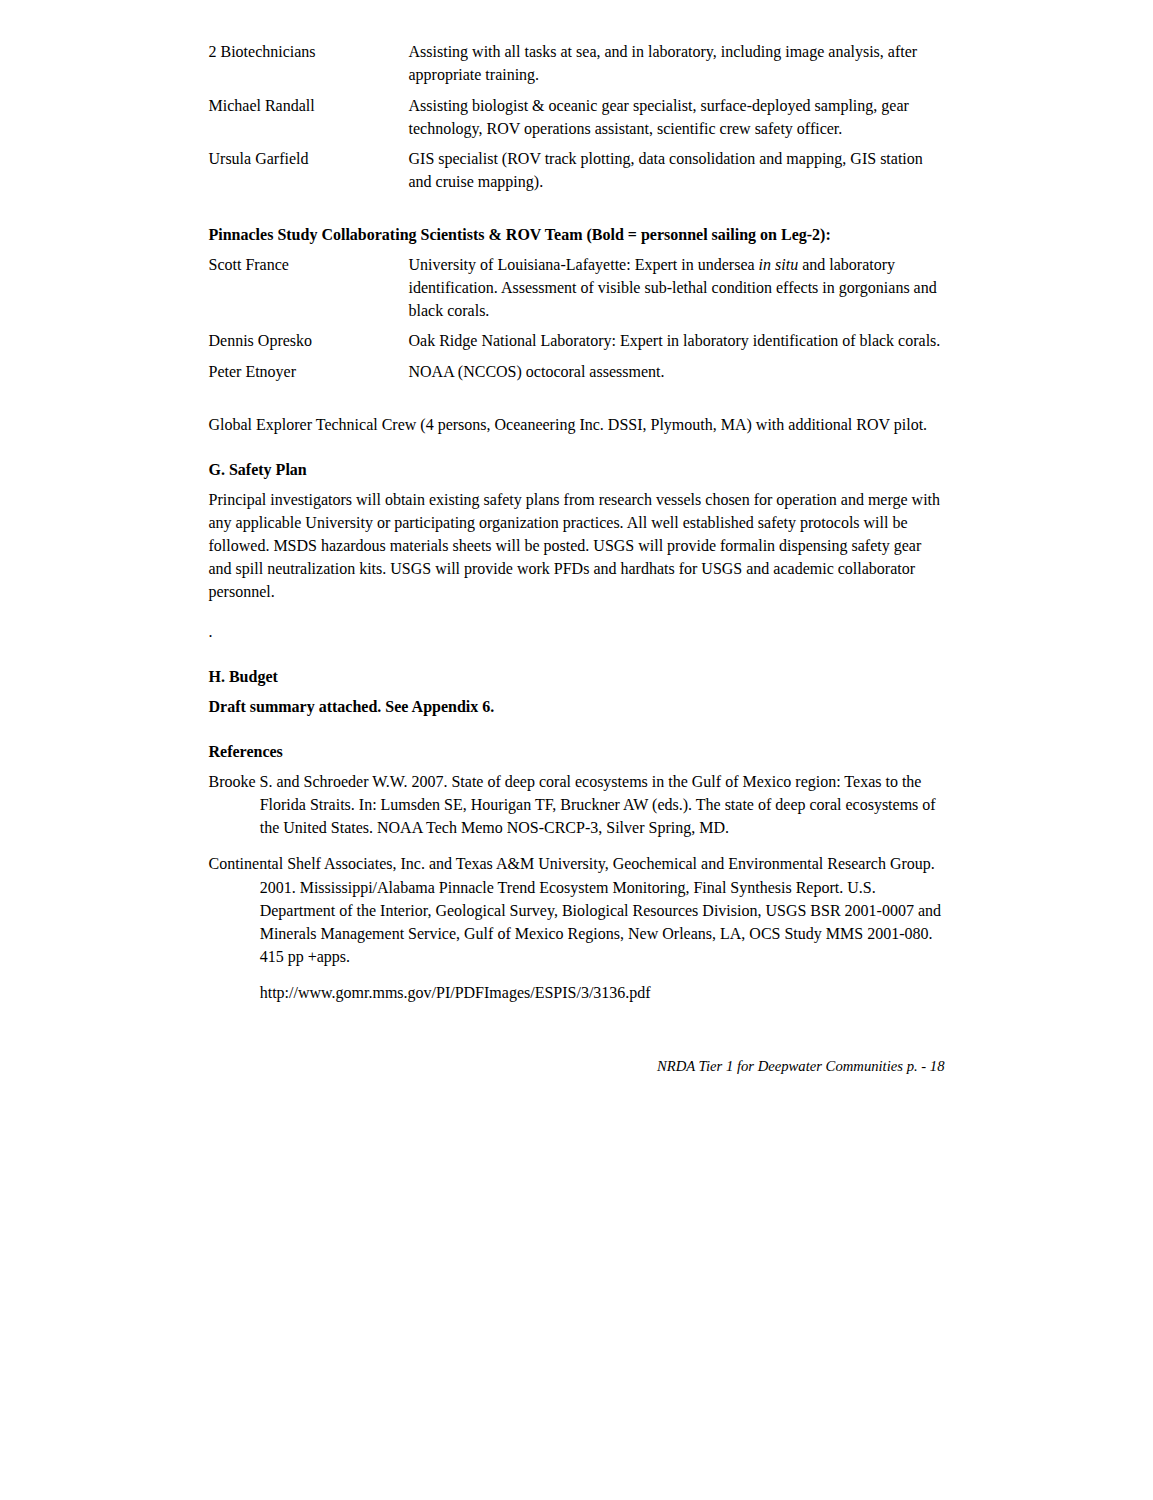| 2 Biotechnicians | Assisting with all tasks at sea, and in laboratory, including image analysis, after appropriate training. |
| Michael Randall | Assisting biologist & oceanic gear specialist, surface-deployed sampling, gear technology, ROV operations assistant, scientific crew safety officer. |
| Ursula Garfield | GIS specialist (ROV track plotting, data consolidation and mapping, GIS station and cruise mapping). |
Pinnacles Study Collaborating Scientists & ROV Team (Bold = personnel sailing on Leg-2):
| Scott France | University of Louisiana-Lafayette: Expert in undersea in situ and laboratory identification. Assessment of visible sub-lethal condition effects in gorgonians and black corals. |
| Dennis Opresko | Oak Ridge National Laboratory: Expert in laboratory identification of black corals. |
| Peter Etnoyer | NOAA (NCCOS) octocoral assessment. |
Global Explorer Technical Crew (4 persons, Oceaneering Inc. DSSI, Plymouth, MA) with additional ROV pilot.
G. Safety Plan
Principal investigators will obtain existing safety plans from research vessels chosen for operation and merge with any applicable University or participating organization practices. All well established safety protocols will be followed. MSDS hazardous materials sheets will be posted. USGS will provide formalin dispensing safety gear and spill neutralization kits. USGS will provide work PFDs and hardhats for USGS and academic collaborator personnel.
.
H. Budget
Draft summary attached. See Appendix 6.
References
Brooke S. and Schroeder W.W. 2007. State of deep coral ecosystems in the Gulf of Mexico region: Texas to the Florida Straits. In: Lumsden SE, Hourigan TF, Bruckner AW (eds.). The state of deep coral ecosystems of the United States. NOAA Tech Memo NOS-CRCP-3, Silver Spring, MD.
Continental Shelf Associates, Inc. and Texas A&M University, Geochemical and Environmental Research Group. 2001. Mississippi/Alabama Pinnacle Trend Ecosystem Monitoring, Final Synthesis Report. U.S. Department of the Interior, Geological Survey, Biological Resources Division, USGS BSR 2001-0007 and Minerals Management Service, Gulf of Mexico Regions, New Orleans, LA, OCS Study MMS 2001-080. 415 pp +apps.
http://www.gomr.mms.gov/PI/PDFImages/ESPIS/3/3136.pdf
NRDA Tier 1 for Deepwater Communities p. - 18